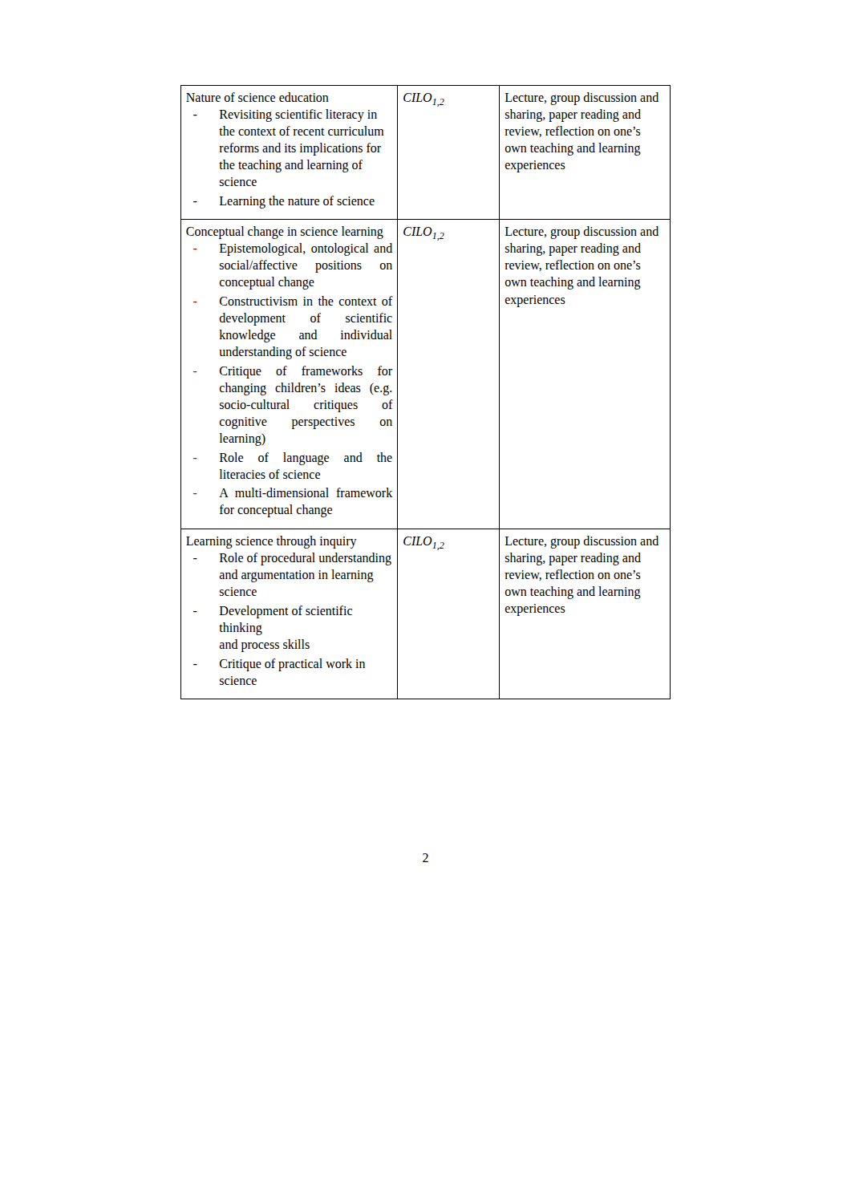| Nature of science education Revisiting scientific literacy in the context of recent curriculum reforms and its implications for the teaching and learning of science Learning the nature of science | CILO 1,2 | Lecture, group discussion and sharing, paper reading and review, reflection on one’s own teaching and learning experiences |
| Conceptual change in science learning Epistemological, ontological and social/affective positions on conceptual change Constructivism in the context of development of scientific knowledge and individual understanding of science Critique of frameworks for changing children’s ideas (e.g. socio-cultural critiques of cognitive perspectives on learning) Role of language and the literacies of science A multi-dimensional framework for conceptual change | CILO 1,2 | Lecture, group discussion and sharing, paper reading and review, reflection on one’s own teaching and learning experiences |
| Learning science through inquiry Role of procedural understanding and argumentation in learning science Development of scientific thinking and process skills Critique of practical work in science | CILO 1,2 | Lecture, group discussion and sharing, paper reading and review, reflection on one’s own teaching and learning experiences |
2